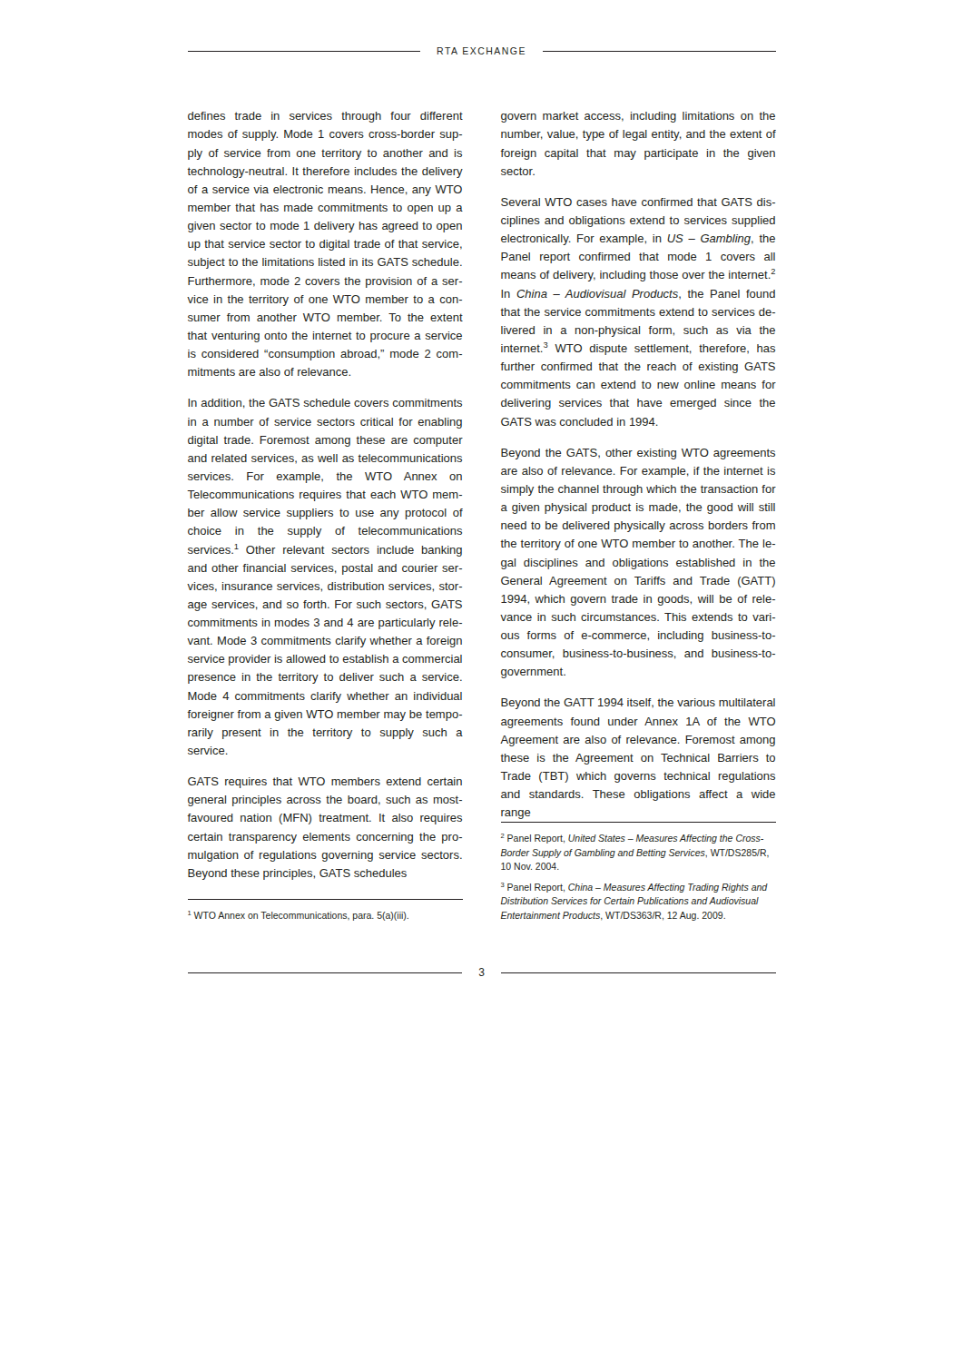RTA Exchange
defines trade in services through four different modes of supply. Mode 1 covers cross-border supply of service from one territory to another and is technology-neutral. It therefore includes the delivery of a service via electronic means. Hence, any WTO member that has made commitments to open up a given sector to mode 1 delivery has agreed to open up that service sector to digital trade of that service, subject to the limitations listed in its GATS schedule. Furthermore, mode 2 covers the provision of a service in the territory of one WTO member to a consumer from another WTO member. To the extent that venturing onto the internet to procure a service is considered “consumption abroad,” mode 2 commitments are also of relevance.
In addition, the GATS schedule covers commitments in a number of service sectors critical for enabling digital trade. Foremost among these are computer and related services, as well as telecommunications services. For example, the WTO Annex on Telecommunications requires that each WTO member allow service suppliers to use any protocol of choice in the supply of telecommunications services.1 Other relevant sectors include banking and other financial services, postal and courier services, insurance services, distribution services, storage services, and so forth. For such sectors, GATS commitments in modes 3 and 4 are particularly relevant. Mode 3 commitments clarify whether a foreign service provider is allowed to establish a commercial presence in the territory to deliver such a service. Mode 4 commitments clarify whether an individual foreigner from a given WTO member may be temporarily present in the territory to supply such a service.
GATS requires that WTO members extend certain general principles across the board, such as most-favoured nation (MFN) treatment. It also requires certain transparency elements concerning the promulgation of regulations governing service sectors. Beyond these principles, GATS schedules
1 WTO Annex on Telecommunications, para. 5(a)(iii).
govern market access, including limitations on the number, value, type of legal entity, and the extent of foreign capital that may participate in the given sector.
Several WTO cases have confirmed that GATS disciplines and obligations extend to services supplied electronically. For example, in US – Gambling, the Panel report confirmed that mode 1 covers all means of delivery, including those over the internet.2 In China – Audiovisual Products, the Panel found that the service commitments extend to services delivered in a non-physical form, such as via the internet.3 WTO dispute settlement, therefore, has further confirmed that the reach of existing GATS commitments can extend to new online means for delivering services that have emerged since the GATS was concluded in 1994.
Beyond the GATS, other existing WTO agreements are also of relevance. For example, if the internet is simply the channel through which the transaction for a given physical product is made, the good will still need to be delivered physically across borders from the territory of one WTO member to another. The legal disciplines and obligations established in the General Agreement on Tariffs and Trade (GATT) 1994, which govern trade in goods, will be of relevance in such circumstances. This extends to various forms of e-commerce, including business-to-consumer, business-to-business, and business-to-government.
Beyond the GATT 1994 itself, the various multilateral agreements found under Annex 1A of the WTO Agreement are also of relevance. Foremost among these is the Agreement on Technical Barriers to Trade (TBT) which governs technical regulations and standards. These obligations affect a wide range
2 Panel Report, United States – Measures Affecting the Cross-Border Supply of Gambling and Betting Services, WT/DS285/R, 10 Nov. 2004.
3 Panel Report, China – Measures Affecting Trading Rights and Distribution Services for Certain Publications and Audiovisual Entertainment Products, WT/DS363/R, 12 Aug. 2009.
3